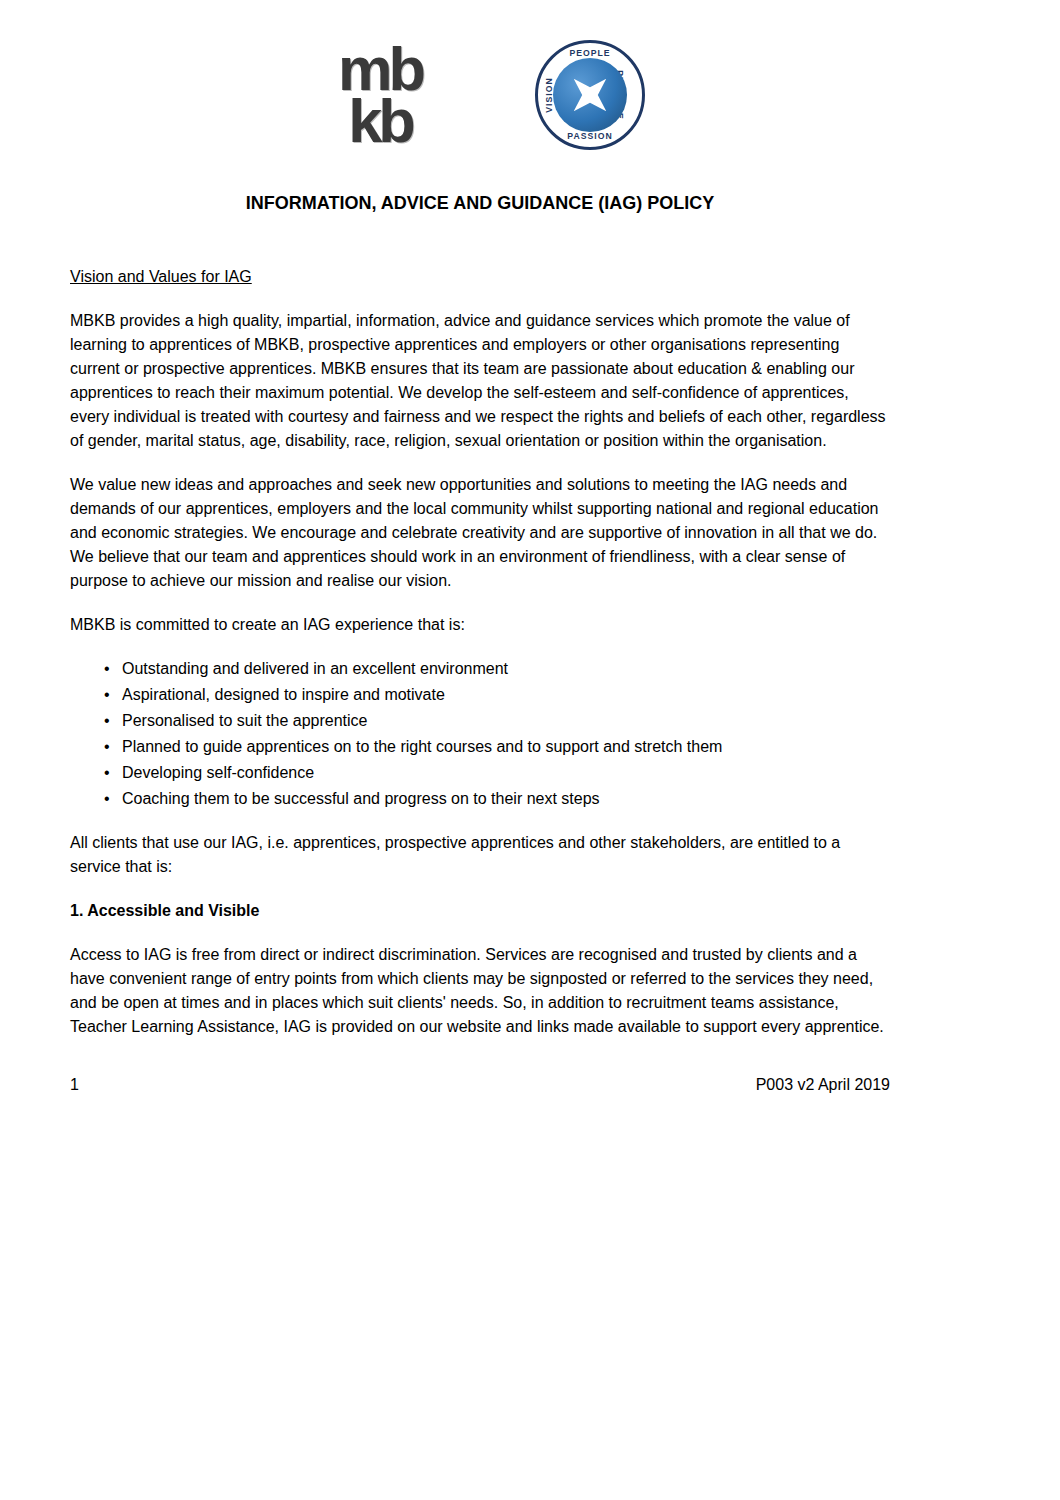mb kb
PEOPLE PURPOSE PASSION VISION
INFORMATION, ADVICE AND GUIDANCE (IAG) POLICY
Vision and Values for IAG
MBKB provides a high quality, impartial, information, advice and guidance services which promote the value of learning to apprentices of MBKB, prospective apprentices and employers or other organisations representing current or prospective apprentices. MBKB ensures that its team are passionate about education & enabling our apprentices to reach their maximum potential. We develop the self-esteem and self-confidence of apprentices, every individual is treated with courtesy and fairness and we respect the rights and beliefs of each other, regardless of gender, marital status, age, disability, race, religion, sexual orientation or position within the organisation.
We value new ideas and approaches and seek new opportunities and solutions to meeting the IAG needs and demands of our apprentices, employers and the local community whilst supporting national and regional education and economic strategies. We encourage and celebrate creativity and are supportive of innovation in all that we do. We believe that our team and apprentices should work in an environment of friendliness, with a clear sense of purpose to achieve our mission and realise our vision.
MBKB is committed to create an IAG experience that is:
Outstanding and delivered in an excellent environment
Aspirational, designed to inspire and motivate
Personalised to suit the apprentice
Planned to guide apprentices on to the right courses and to support and stretch them
Developing self-confidence
Coaching them to be successful and progress on to their next steps
All clients that use our IAG, i.e. apprentices, prospective apprentices and other stakeholders, are entitled to a service that is:
1. Accessible and Visible
Access to IAG is free from direct or indirect discrimination. Services are recognised and trusted by clients and a have convenient range of entry points from which clients may be signposted or referred to the services they need, and be open at times and in places which suit clients' needs. So, in addition to recruitment teams assistance, Teacher Learning Assistance, IAG is provided on our website and links made available to support every apprentice.
1 P003 v2 April 2019